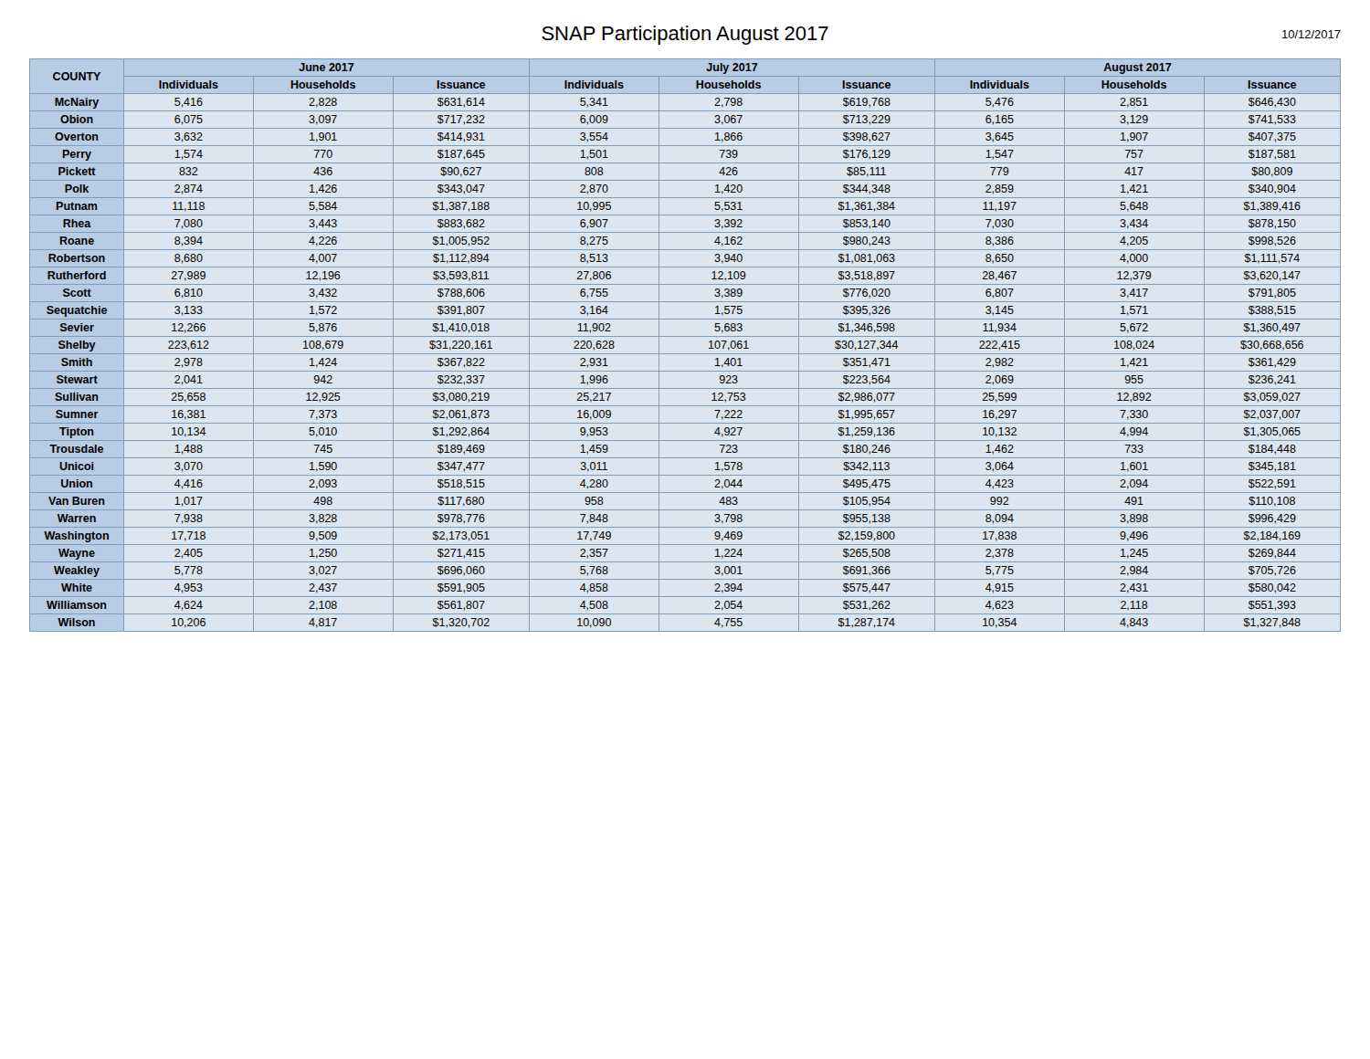SNAP Participation August 2017
10/12/2017
| COUNTY | June 2017 | July 2017 | August 2017 |
| --- | --- | --- | --- |
| Individuals | Households | Issuance | Individuals | Households | Issuance | Individuals | Households | Issuance |
| McNairy | 5,416 | 2,828 | $631,614 | 5,341 | 2,798 | $619,768 | 5,476 | 2,851 | $646,430 |
| Obion | 6,075 | 3,097 | $717,232 | 6,009 | 3,067 | $713,229 | 6,165 | 3,129 | $741,533 |
| Overton | 3,632 | 1,901 | $414,931 | 3,554 | 1,866 | $398,627 | 3,645 | 1,907 | $407,375 |
| Perry | 1,574 | 770 | $187,645 | 1,501 | 739 | $176,129 | 1,547 | 757 | $187,581 |
| Pickett | 832 | 436 | $90,627 | 808 | 426 | $85,111 | 779 | 417 | $80,809 |
| Polk | 2,874 | 1,426 | $343,047 | 2,870 | 1,420 | $344,348 | 2,859 | 1,421 | $340,904 |
| Putnam | 11,118 | 5,584 | $1,387,188 | 10,995 | 5,531 | $1,361,384 | 11,197 | 5,648 | $1,389,416 |
| Rhea | 7,080 | 3,443 | $883,682 | 6,907 | 3,392 | $853,140 | 7,030 | 3,434 | $878,150 |
| Roane | 8,394 | 4,226 | $1,005,952 | 8,275 | 4,162 | $980,243 | 8,386 | 4,205 | $998,526 |
| Robertson | 8,680 | 4,007 | $1,112,894 | 8,513 | 3,940 | $1,081,063 | 8,650 | 4,000 | $1,111,574 |
| Rutherford | 27,989 | 12,196 | $3,593,811 | 27,806 | 12,109 | $3,518,897 | 28,467 | 12,379 | $3,620,147 |
| Scott | 6,810 | 3,432 | $788,606 | 6,755 | 3,389 | $776,020 | 6,807 | 3,417 | $791,805 |
| Sequatchie | 3,133 | 1,572 | $391,807 | 3,164 | 1,575 | $395,326 | 3,145 | 1,571 | $388,515 |
| Sevier | 12,266 | 5,876 | $1,410,018 | 11,902 | 5,683 | $1,346,598 | 11,934 | 5,672 | $1,360,497 |
| Shelby | 223,612 | 108,679 | $31,220,161 | 220,628 | 107,061 | $30,127,344 | 222,415 | 108,024 | $30,668,656 |
| Smith | 2,978 | 1,424 | $367,822 | 2,931 | 1,401 | $351,471 | 2,982 | 1,421 | $361,429 |
| Stewart | 2,041 | 942 | $232,337 | 1,996 | 923 | $223,564 | 2,069 | 955 | $236,241 |
| Sullivan | 25,658 | 12,925 | $3,080,219 | 25,217 | 12,753 | $2,986,077 | 25,599 | 12,892 | $3,059,027 |
| Sumner | 16,381 | 7,373 | $2,061,873 | 16,009 | 7,222 | $1,995,657 | 16,297 | 7,330 | $2,037,007 |
| Tipton | 10,134 | 5,010 | $1,292,864 | 9,953 | 4,927 | $1,259,136 | 10,132 | 4,994 | $1,305,065 |
| Trousdale | 1,488 | 745 | $189,469 | 1,459 | 723 | $180,246 | 1,462 | 733 | $184,448 |
| Unicoi | 3,070 | 1,590 | $347,477 | 3,011 | 1,578 | $342,113 | 3,064 | 1,601 | $345,181 |
| Union | 4,416 | 2,093 | $518,515 | 4,280 | 2,044 | $495,475 | 4,423 | 2,094 | $522,591 |
| Van Buren | 1,017 | 498 | $117,680 | 958 | 483 | $105,954 | 992 | 491 | $110,108 |
| Warren | 7,938 | 3,828 | $978,776 | 7,848 | 3,798 | $955,138 | 8,094 | 3,898 | $996,429 |
| Washington | 17,718 | 9,509 | $2,173,051 | 17,749 | 9,469 | $2,159,800 | 17,838 | 9,496 | $2,184,169 |
| Wayne | 2,405 | 1,250 | $271,415 | 2,357 | 1,224 | $265,508 | 2,378 | 1,245 | $269,844 |
| Weakley | 5,778 | 3,027 | $696,060 | 5,768 | 3,001 | $691,366 | 5,775 | 2,984 | $705,726 |
| White | 4,953 | 2,437 | $591,905 | 4,858 | 2,394 | $575,447 | 4,915 | 2,431 | $580,042 |
| Williamson | 4,624 | 2,108 | $561,807 | 4,508 | 2,054 | $531,262 | 4,623 | 2,118 | $551,393 |
| Wilson | 10,206 | 4,817 | $1,320,702 | 10,090 | 4,755 | $1,287,174 | 10,354 | 4,843 | $1,327,848 |